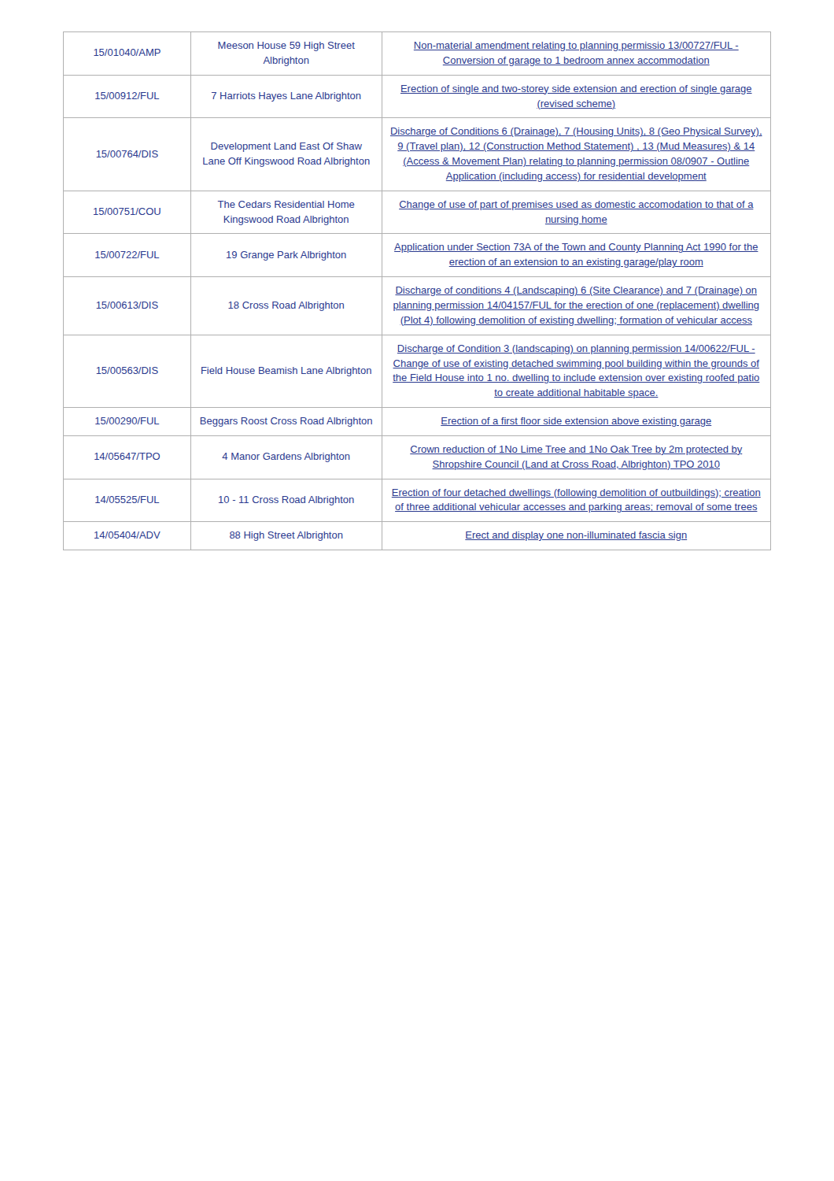| 15/01040/AMP | Meeson House 59 High Street Albrighton | Non-material amendment relating to planning permissio 13/00727/FUL - Conversion of garage to 1 bedroom annex accommodation |
| 15/00912/FUL | 7 Harriots Hayes Lane Albrighton | Erection of single and two-storey side extension and erection of single garage (revised scheme) |
| 15/00764/DIS | Development Land East Of Shaw Lane Off Kingswood Road Albrighton | Discharge of Conditions 6 (Drainage), 7 (Housing Units), 8 (Geo Physical Survey), 9 (Travel plan), 12 (Construction Method Statement) , 13 (Mud Measures) & 14 (Access & Movement Plan) relating to planning permission 08/0907 - Outline Application (including access) for residential development |
| 15/00751/COU | The Cedars Residential Home Kingswood Road Albrighton | Change of use of part of premises used as domestic accomodation to that of a nursing home |
| 15/00722/FUL | 19 Grange Park Albrighton | Application under Section 73A of the Town and County Planning Act 1990 for the erection of an extension to an existing garage/play room |
| 15/00613/DIS | 18 Cross Road Albrighton | Discharge of conditions 4 (Landscaping) 6 (Site Clearance) and 7 (Drainage) on planning permission 14/04157/FUL for the erection of one (replacement) dwelling (Plot 4) following demolition of existing dwelling; formation of vehicular access |
| 15/00563/DIS | Field House Beamish Lane Albrighton | Discharge of Condition 3 (landscaping) on planning permission 14/00622/FUL - Change of use of existing detached swimming pool building within the grounds of the Field House into 1 no. dwelling to include extension over existing roofed patio to create additional habitable space. |
| 15/00290/FUL | Beggars Roost Cross Road Albrighton | Erection of a first floor side extension above existing garage |
| 14/05647/TPO | 4 Manor Gardens Albrighton | Crown reduction of 1No Lime Tree and 1No Oak Tree by 2m protected by Shropshire Council (Land at Cross Road, Albrighton) TPO 2010 |
| 14/05525/FUL | 10 - 11 Cross Road Albrighton | Erection of four detached dwellings (following demolition of outbuildings); creation of three additional vehicular accesses and parking areas; removal of some trees |
| 14/05404/ADV | 88 High Street Albrighton | Erect and display one non-illuminated fascia sign |